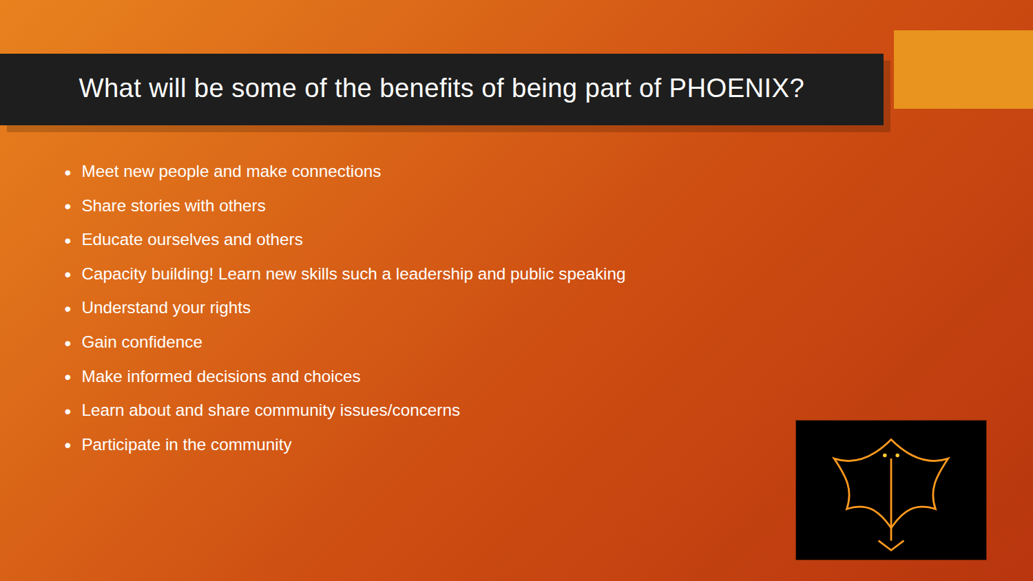What will be some of the benefits of being part of PHOENIX?
Meet new people and make connections
Share stories with others
Educate ourselves and others
Capacity building! Learn new skills such a leadership and public speaking
Understand your rights
Gain confidence
Make informed decisions and choices
Learn about and share community issues/concerns
Participate in the community